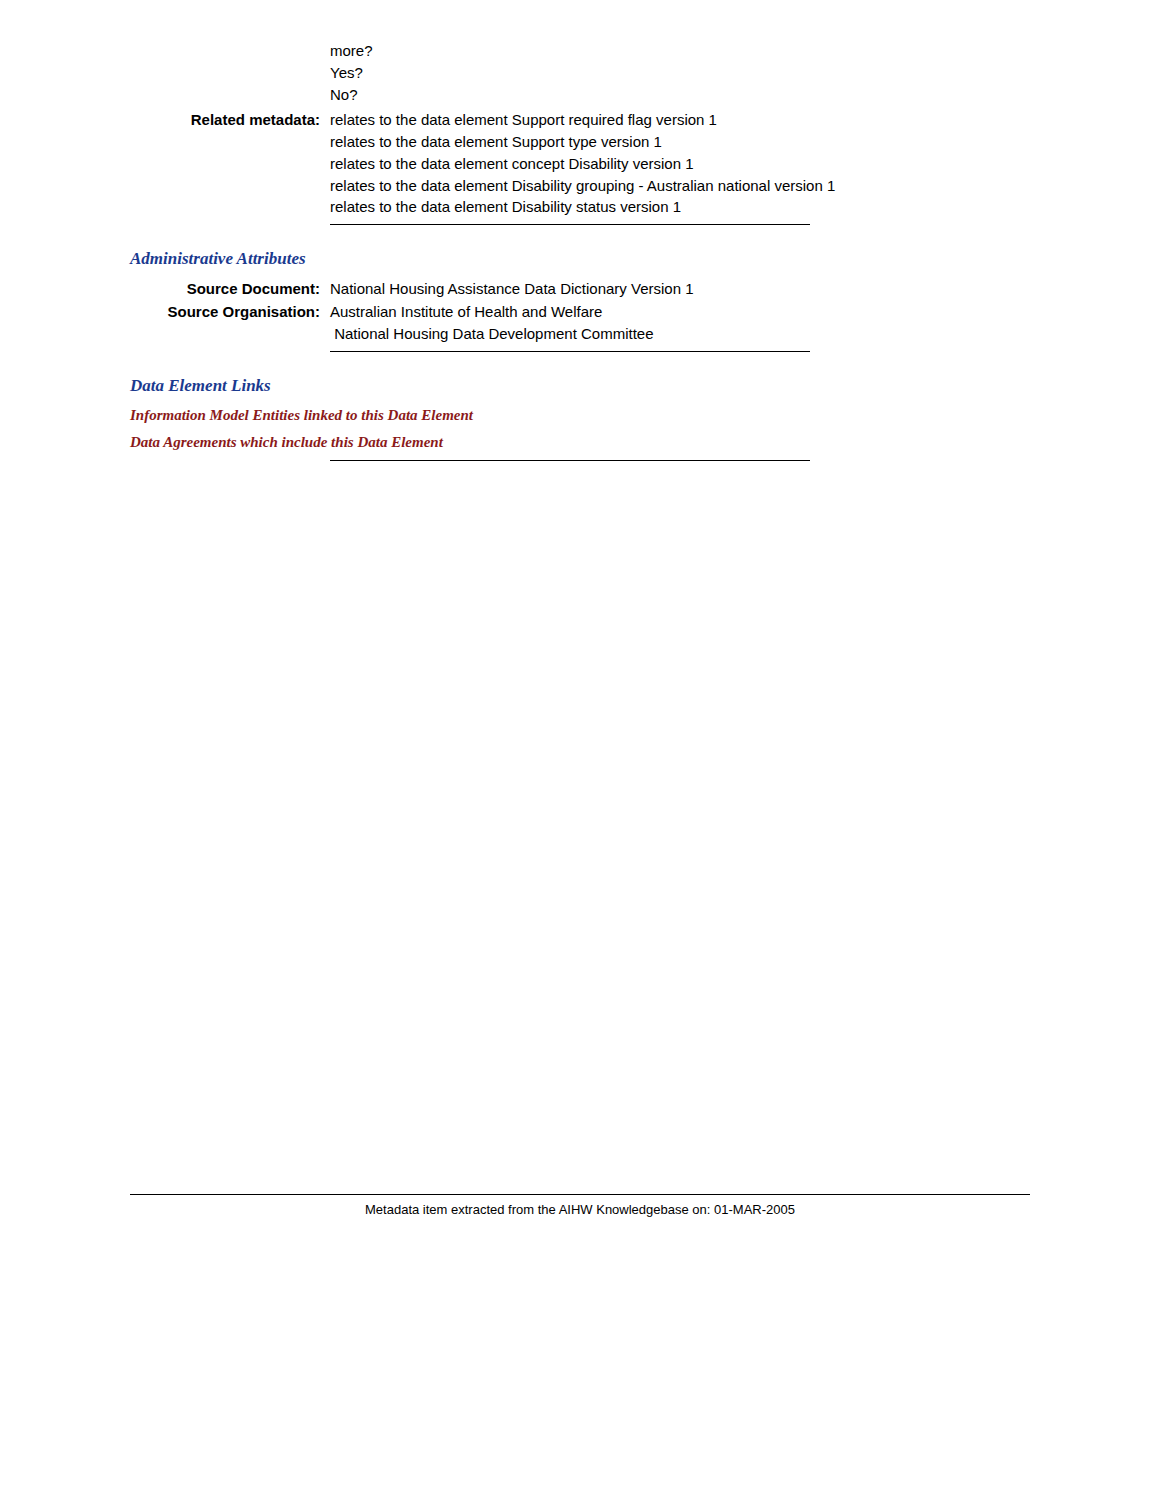more?
Yes?
No?
Related metadata:
relates to the data element Support required flag version 1
relates to the data element Support type version 1
relates to the data element concept Disability version 1
relates to the data element Disability grouping - Australian national version 1
relates to the data element Disability status version 1
Administrative Attributes
Source Document:
National Housing Assistance Data Dictionary Version 1
Source Organisation:
Australian Institute of Health and Welfare
National Housing Data Development Committee
Data Element Links
Information Model Entities linked to this Data Element
Data Agreements which include this Data Element
Metadata item extracted from the AIHW Knowledgebase on: 01-MAR-2005